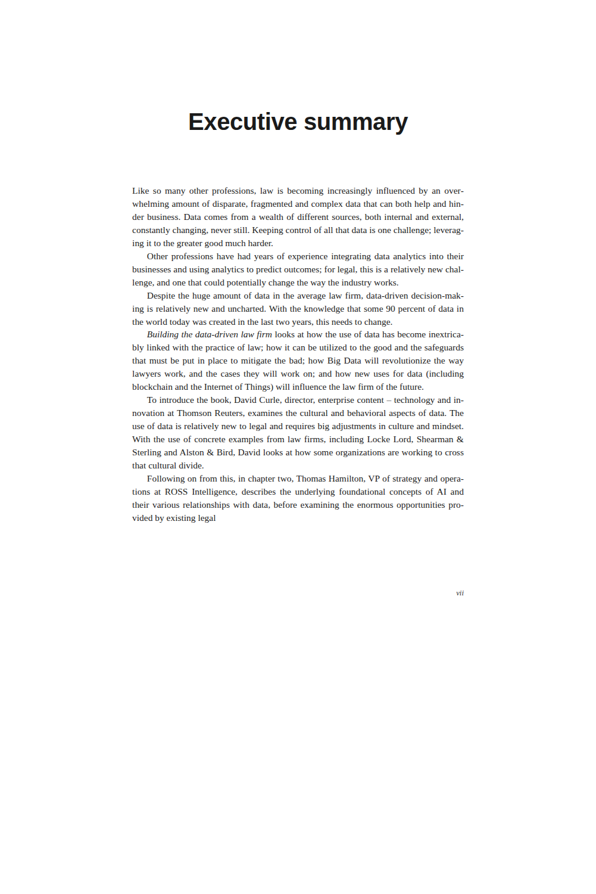Executive summary
Like so many other professions, law is becoming increasingly influenced by an overwhelming amount of disparate, fragmented and complex data that can both help and hinder business. Data comes from a wealth of different sources, both internal and external, constantly changing, never still. Keeping control of all that data is one challenge; leveraging it to the greater good much harder.
Other professions have had years of experience integrating data analytics into their businesses and using analytics to predict outcomes; for legal, this is a relatively new challenge, and one that could potentially change the way the industry works.
Despite the huge amount of data in the average law firm, data-driven decision-making is relatively new and uncharted. With the knowledge that some 90 percent of data in the world today was created in the last two years, this needs to change.
Building the data-driven law firm looks at how the use of data has become inextricably linked with the practice of law; how it can be utilized to the good and the safeguards that must be put in place to mitigate the bad; how Big Data will revolutionize the way lawyers work, and the cases they will work on; and how new uses for data (including blockchain and the Internet of Things) will influence the law firm of the future.
To introduce the book, David Curle, director, enterprise content – technology and innovation at Thomson Reuters, examines the cultural and behavioral aspects of data. The use of data is relatively new to legal and requires big adjustments in culture and mindset. With the use of concrete examples from law firms, including Locke Lord, Shearman & Sterling and Alston & Bird, David looks at how some organizations are working to cross that cultural divide.
Following on from this, in chapter two, Thomas Hamilton, VP of strategy and operations at ROSS Intelligence, describes the underlying foundational concepts of AI and their various relationships with data, before examining the enormous opportunities provided by existing legal
vii